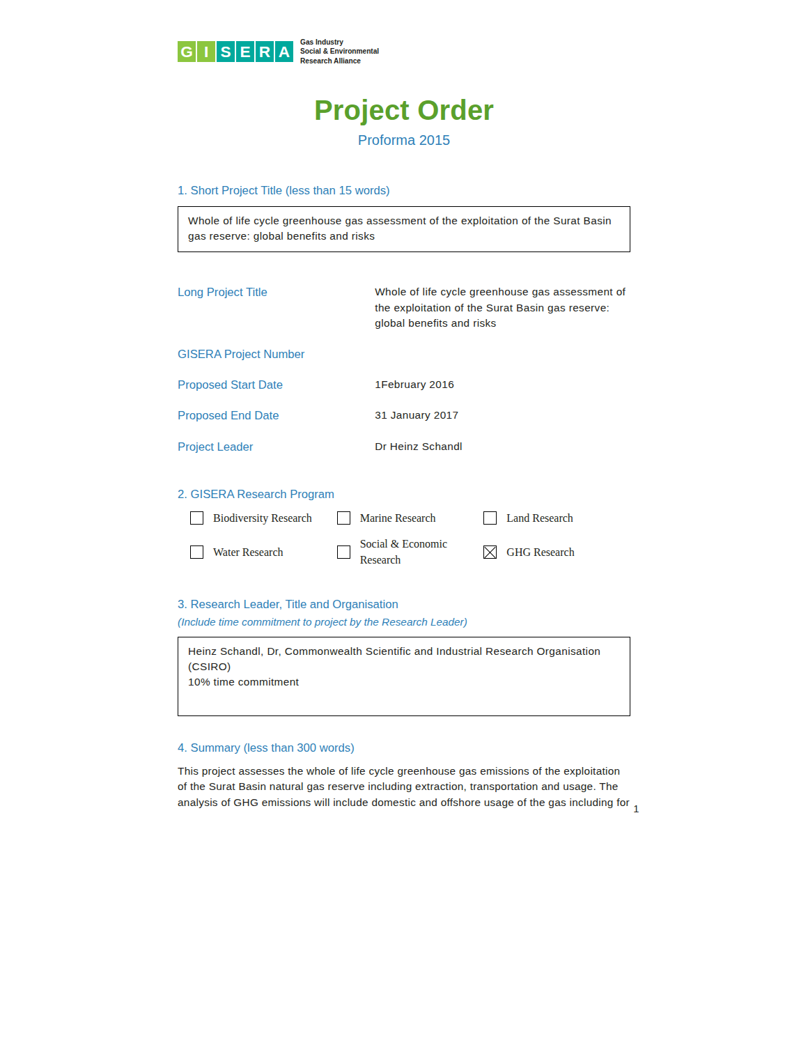GISERA
Gas Industry
Social & Environmental
Research Alliance
Project Order
Proforma 2015
1. Short Project Title (less than 15 words)
Whole of life cycle greenhouse gas assessment of the exploitation of the Surat Basin gas reserve: global benefits and risks
Long Project Title
Whole of life cycle greenhouse gas assessment of the exploitation of the Surat Basin gas reserve: global benefits and risks
GISERA Project Number
Proposed Start Date
1February 2016
Proposed End Date
31 January 2017
Project Leader
Dr Heinz Schandl
2. GISERA Research Program
Biodiversity Research
Marine Research
Land Research
Water Research
Social & Economic Research
GHG Research
3. Research Leader, Title and Organisation
(Include time commitment to project by the Research Leader)
Heinz Schandl, Dr, Commonwealth Scientific and Industrial Research Organisation (CSIRO)
10% time commitment
4. Summary (less than 300 words)
This project assesses the whole of life cycle greenhouse gas emissions of the exploitation of the Surat Basin natural gas reserve including extraction, transportation and usage. The analysis of GHG emissions will include domestic and offshore usage of the gas including for
1